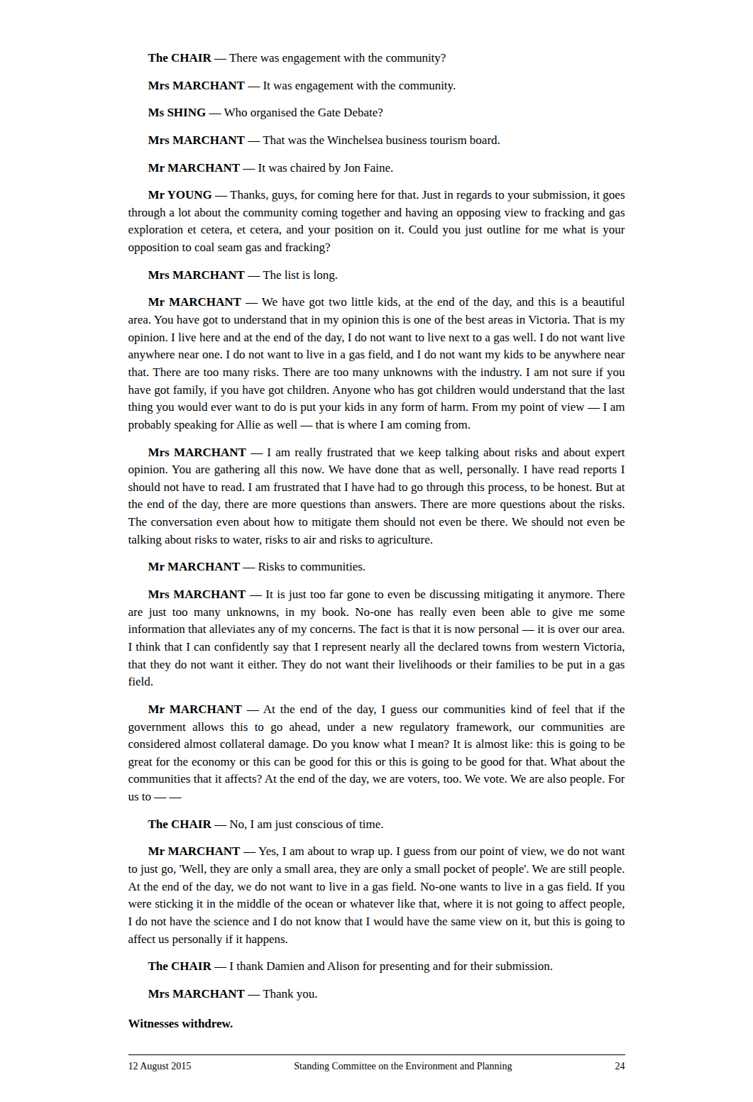The CHAIR — There was engagement with the community?
Mrs MARCHANT — It was engagement with the community.
Ms SHING — Who organised the Gate Debate?
Mrs MARCHANT — That was the Winchelsea business tourism board.
Mr MARCHANT — It was chaired by Jon Faine.
Mr YOUNG — Thanks, guys, for coming here for that. Just in regards to your submission, it goes through a lot about the community coming together and having an opposing view to fracking and gas exploration et cetera, et cetera, and your position on it. Could you just outline for me what is your opposition to coal seam gas and fracking?
Mrs MARCHANT — The list is long.
Mr MARCHANT — We have got two little kids, at the end of the day, and this is a beautiful area. You have got to understand that in my opinion this is one of the best areas in Victoria. That is my opinion. I live here and at the end of the day, I do not want to live next to a gas well. I do not want live anywhere near one. I do not want to live in a gas field, and I do not want my kids to be anywhere near that. There are too many risks. There are too many unknowns with the industry. I am not sure if you have got family, if you have got children. Anyone who has got children would understand that the last thing you would ever want to do is put your kids in any form of harm. From my point of view — I am probably speaking for Allie as well — that is where I am coming from.
Mrs MARCHANT — I am really frustrated that we keep talking about risks and about expert opinion. You are gathering all this now. We have done that as well, personally. I have read reports I should not have to read. I am frustrated that I have had to go through this process, to be honest. But at the end of the day, there are more questions than answers. There are more questions about the risks. The conversation even about how to mitigate them should not even be there. We should not even be talking about risks to water, risks to air and risks to agriculture.
Mr MARCHANT — Risks to communities.
Mrs MARCHANT — It is just too far gone to even be discussing mitigating it anymore. There are just too many unknowns, in my book. No-one has really even been able to give me some information that alleviates any of my concerns. The fact is that it is now personal — it is over our area. I think that I can confidently say that I represent nearly all the declared towns from western Victoria, that they do not want it either. They do not want their livelihoods or their families to be put in a gas field.
Mr MARCHANT — At the end of the day, I guess our communities kind of feel that if the government allows this to go ahead, under a new regulatory framework, our communities are considered almost collateral damage. Do you know what I mean? It is almost like: this is going to be great for the economy or this can be good for this or this is going to be good for that. What about the communities that it affects? At the end of the day, we are voters, too. We vote. We are also people. For us to — —
The CHAIR — No, I am just conscious of time.
Mr MARCHANT — Yes, I am about to wrap up. I guess from our point of view, we do not want to just go, 'Well, they are only a small area, they are only a small pocket of people'. We are still people. At the end of the day, we do not want to live in a gas field. No-one wants to live in a gas field. If you were sticking it in the middle of the ocean or whatever like that, where it is not going to affect people, I do not have the science and I do not know that I would have the same view on it, but this is going to affect us personally if it happens.
The CHAIR — I thank Damien and Alison for presenting and for their submission.
Mrs MARCHANT — Thank you.
Witnesses withdrew.
12 August 2015 Standing Committee on the Environment and Planning 24